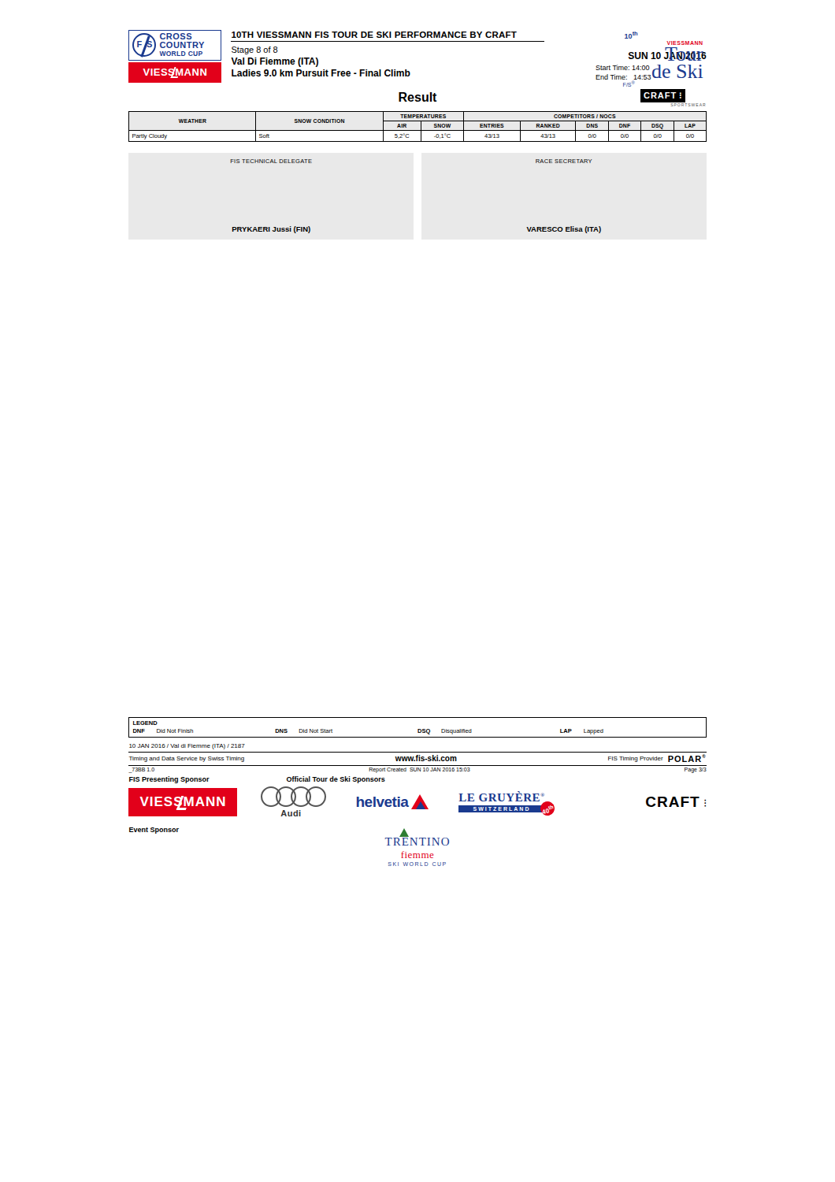CROSS
COUNTRY
WORLD CUP
VIESSMANN
10TH VIESSMANN FIS TOUR DE SKI PERFORMANCE BY CRAFT
Stage 8 of 8
Val Di Fiemme (ITA)
Ladies 9.0 km Pursuit Free - Final Climb
10th
VIESSMANN
Tour
de Ski
F/S®
CRAFT ⁝
SPORTSWEAR
SUN 10 JAN 2016
Start Time: 14:00
End Time: 14:53
Result
| WEATHER | SNOW CONDITION | TEMPERATURES | COMPETITORS / NOCS |
| --- | --- | --- | --- |
| AIR | SNOW | ENTRIES | RANKED | DNS | DNF | DSQ | LAP |
| Partly Cloudy | Soft | 5,2°C | -0,1°C | 43/13 | 43/13 | 0/0 | 0/0 | 0/0 | 0/0 |
FIS TECHNICAL DELEGATE
PRYKAERI Jussi (FIN)
RACE SECRETARY
VARESCO Elisa (ITA)
LEGEND
DNFDid Not Finish
DNSDid Not Start
DSQDisqualified
LAPLapped
10 JAN 2016 / Val di Fiemme (ITA) / 2187
Timing and Data Service by Swiss Timing
www.fis-ski.com
FIS Timing Provider POLAR
_73BB 1.0
Report Created SUN 10 JAN 2016 15:03
Page 3/3
FIS Presenting Sponsor
Official Tour de Ski Sponsors
VIESSMANN
Audi
helvetia
LE GRUYÈRE®
SWITZERLAND
40th
CRAFT ⁝
Event Sponsor
TRENTINO
fiemme
SKI WORLD CUP